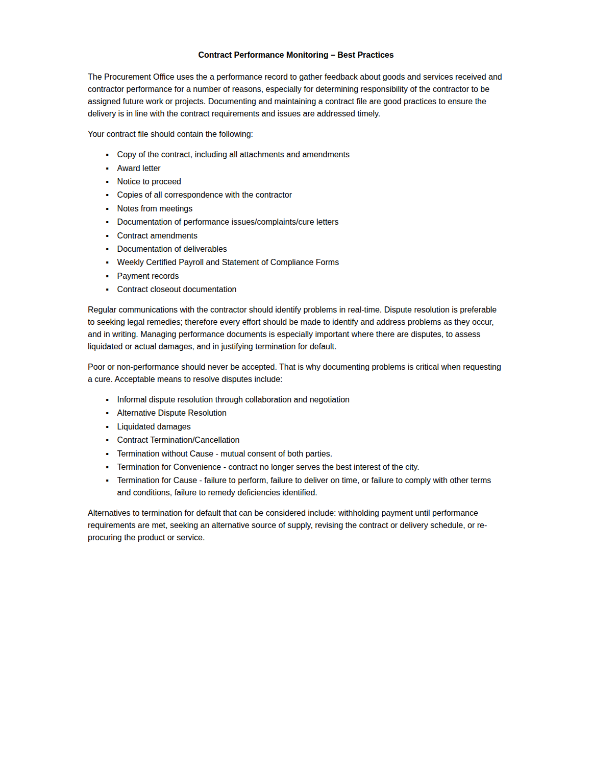Contract Performance Monitoring – Best Practices
The Procurement Office uses the a performance record to gather feedback about goods and services received and contractor performance for a number of reasons, especially for determining responsibility of the contractor to be assigned future work or projects. Documenting and maintaining a contract file are good practices to ensure the delivery is in line with the contract requirements and issues are addressed timely.
Your contract file should contain the following:
Copy of the contract, including all attachments and amendments
Award letter
Notice to proceed
Copies of all correspondence with the contractor
Notes from meetings
Documentation of performance issues/complaints/cure letters
Contract amendments
Documentation of deliverables
Weekly Certified Payroll and Statement of Compliance Forms
Payment records
Contract closeout documentation
Regular communications with the contractor should identify problems in real-time. Dispute resolution is preferable to seeking legal remedies; therefore every effort should be made to identify and address problems as they occur, and in writing. Managing performance documents is especially important where there are disputes, to assess liquidated or actual damages, and in justifying termination for default.
Poor or non-performance should never be accepted. That is why documenting problems is critical when requesting a cure. Acceptable means to resolve disputes include:
Informal dispute resolution through collaboration and negotiation
Alternative Dispute Resolution
Liquidated damages
Contract Termination/Cancellation
Termination without Cause - mutual consent of both parties.
Termination for Convenience - contract no longer serves the best interest of the city.
Termination for Cause - failure to perform, failure to deliver on time, or failure to comply with other terms and conditions, failure to remedy deficiencies identified.
Alternatives to termination for default that can be considered include: withholding payment until performance requirements are met, seeking an alternative source of supply, revising the contract or delivery schedule, or re-procuring the product or service.